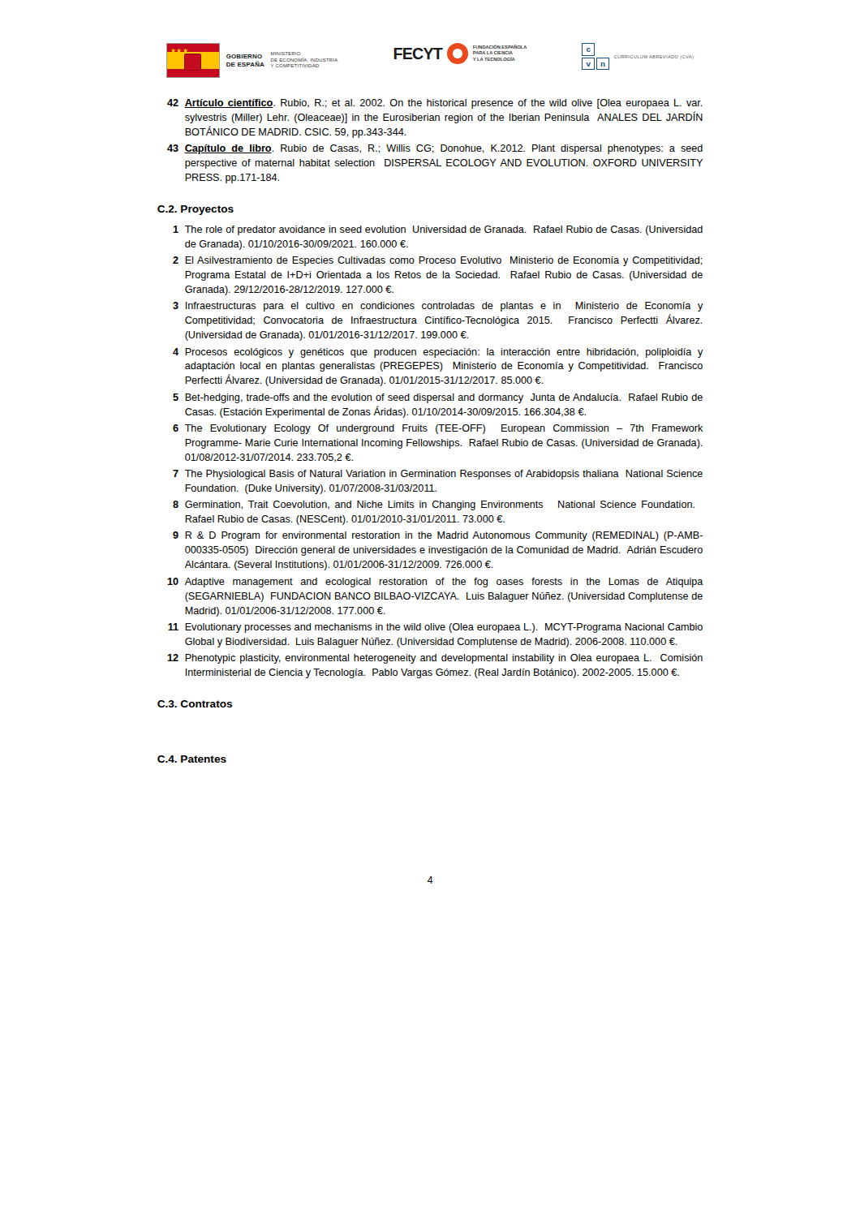★★★
GOBIERNO
DE ESPAÑA
MINISTERIO
DE ECONOMÍA, INDUSTRIA
Y COMPETITIVIDAD
FECYT FUNDACIÓN ESPAÑOLA
PARA LA CIENCIA
Y LA TECNOLOGÍA
c
v
n
CURRICULUM ABREVIADO (CVA)
42 Artículo científico. Rubio, R.; et al. 2002. On the historical presence of the wild olive [Olea europaea L. var. sylvestris (Miller) Lehr. (Oleaceae)] in the Eurosiberian region of the Iberian Peninsula ANALES DEL JARDÍN BOTÁNICO DE MADRID. CSIC. 59, pp.343-344.
43 Capítulo de libro. Rubio de Casas, R.; Willis CG; Donohue, K.2012. Plant dispersal phenotypes: a seed perspective of maternal habitat selection DISPERSAL ECOLOGY AND EVOLUTION. OXFORD UNIVERSITY PRESS. pp.171-184.
C.2. Proyectos
1 The role of predator avoidance in seed evolution Universidad de Granada. Rafael Rubio de Casas. (Universidad de Granada). 01/10/2016-30/09/2021. 160.000 €.
2 El Asilvestramiento de Especies Cultivadas como Proceso Evolutivo Ministerio de Economía y Competitividad; Programa Estatal de I+D+i Orientada a los Retos de la Sociedad. Rafael Rubio de Casas. (Universidad de Granada). 29/12/2016-28/12/2019. 127.000 €.
3 Infraestructuras para el cultivo en condiciones controladas de plantas e in Ministerio de Economía y Competitividad; Convocatoria de Infraestructura Cintífico-Tecnológica 2015. Francisco Perfectti Álvarez. (Universidad de Granada). 01/01/2016-31/12/2017. 199.000 €.
4 Procesos ecológicos y genéticos que producen especiación: la interacción entre hibridación, poliploidía y adaptación local en plantas generalistas (PREGEPES) Ministerio de Economía y Competitividad. Francisco Perfectti Álvarez. (Universidad de Granada). 01/01/2015-31/12/2017. 85.000 €.
5 Bet-hedging, trade-offs and the evolution of seed dispersal and dormancy Junta de Andalucía. Rafael Rubio de Casas. (Estación Experimental de Zonas Áridas). 01/10/2014-30/09/2015. 166.304,38 €.
6 The Evolutionary Ecology Of underground Fruits (TEE-OFF) European Commission – 7th Framework Programme- Marie Curie International Incoming Fellowships. Rafael Rubio de Casas. (Universidad de Granada). 01/08/2012-31/07/2014. 233.705,2 €.
7 The Physiological Basis of Natural Variation in Germination Responses of Arabidopsis thaliana National Science Foundation. (Duke University). 01/07/2008-31/03/2011.
8 Germination, Trait Coevolution, and Niche Limits in Changing Environments National Science Foundation. Rafael Rubio de Casas. (NESCent). 01/01/2010-31/01/2011. 73.000 €.
9 R & D Program for environmental restoration in the Madrid Autonomous Community (REMEDINAL) (P-AMB-000335-0505) Dirección general de universidades e investigación de la Comunidad de Madrid. Adrián Escudero Alcántara. (Several Institutions). 01/01/2006-31/12/2009. 726.000 €.
10 Adaptive management and ecological restoration of the fog oases forests in the Lomas de Atiquipa (SEGARNIEBLA) FUNDACION BANCO BILBAO-VIZCAYA. Luis Balaguer Núñez. (Universidad Complutense de Madrid). 01/01/2006-31/12/2008. 177.000 €.
11 Evolutionary processes and mechanisms in the wild olive (Olea europaea L.). MCYT-Programa Nacional Cambio Global y Biodiversidad. Luis Balaguer Núñez. (Universidad Complutense de Madrid). 2006-2008. 110.000 €.
12 Phenotypic plasticity, environmental heterogeneity and developmental instability in Olea europaea L. Comisión Interministerial de Ciencia y Tecnología. Pablo Vargas Gómez. (Real Jardín Botánico). 2002-2005. 15.000 €.
C.3. Contratos
C.4. Patentes
4